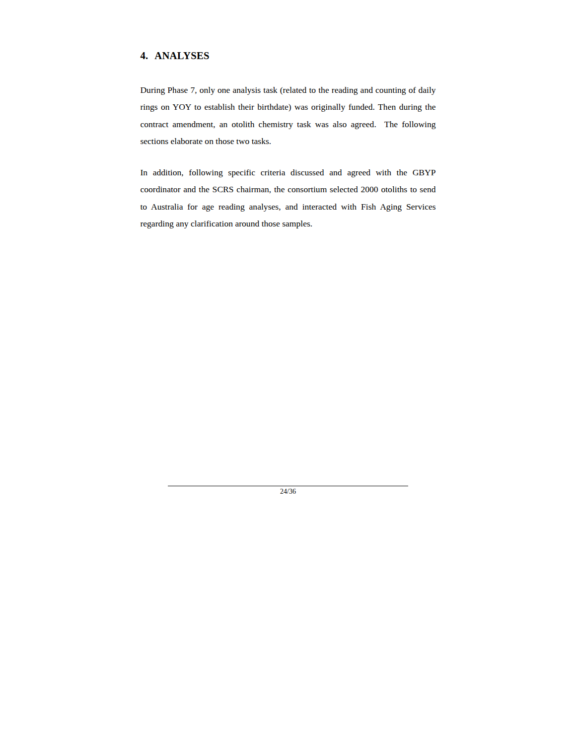4. ANALYSES
During Phase 7, only one analysis task (related to the reading and counting of daily rings on YOY to establish their birthdate) was originally funded. Then during the contract amendment, an otolith chemistry task was also agreed. The following sections elaborate on those two tasks.
In addition, following specific criteria discussed and agreed with the GBYP coordinator and the SCRS chairman, the consortium selected 2000 otoliths to send to Australia for age reading analyses, and interacted with Fish Aging Services regarding any clarification around those samples.
24/36